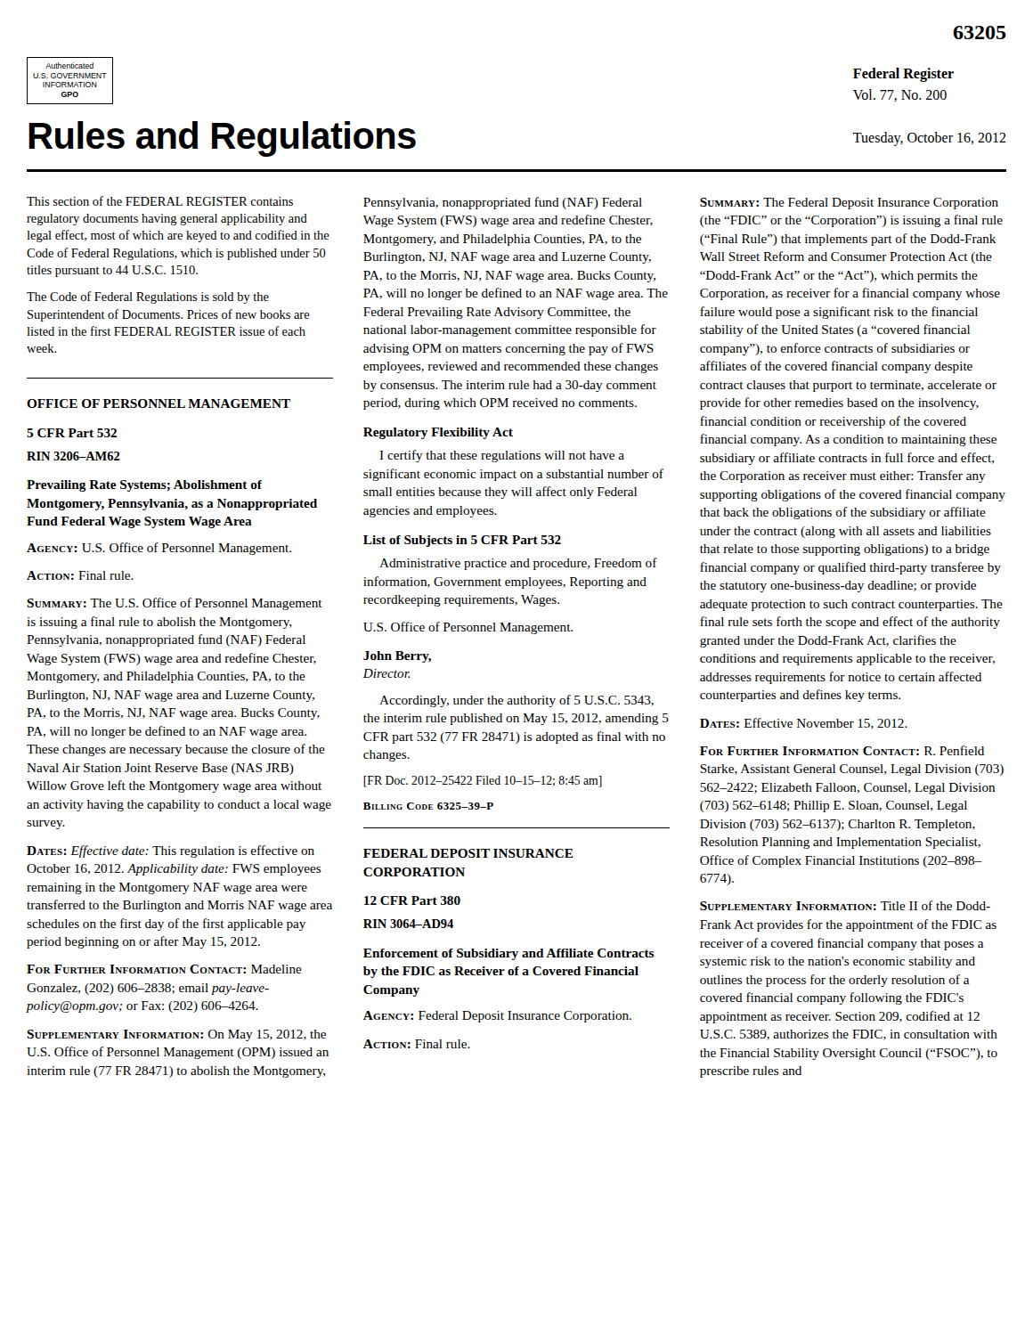63205
Authenticated
U.S. GOVERNMENT
INFORMATION
GPO
Rules and Regulations
Federal Register
Vol. 77, No. 200
Tuesday, October 16, 2012
This section of the FEDERAL REGISTER contains regulatory documents having general applicability and legal effect, most of which are keyed to and codified in the Code of Federal Regulations, which is published under 50 titles pursuant to 44 U.S.C. 1510.
The Code of Federal Regulations is sold by the Superintendent of Documents. Prices of new books are listed in the first FEDERAL REGISTER issue of each week.
Office of Personnel Management
5 CFR Part 532
RIN 3206–AM62
Prevailing Rate Systems; Abolishment of Montgomery, Pennsylvania, as a Nonappropriated Fund Federal Wage System Wage Area
Agency: U.S. Office of Personnel Management.
Action: Final rule.
Summary: The U.S. Office of Personnel Management is issuing a final rule to abolish the Montgomery, Pennsylvania, nonappropriated fund (NAF) Federal Wage System (FWS) wage area and redefine Chester, Montgomery, and Philadelphia Counties, PA, to the Burlington, NJ, NAF wage area and Luzerne County, PA, to the Morris, NJ, NAF wage area. Bucks County, PA, will no longer be defined to an NAF wage area. These changes are necessary because the closure of the Naval Air Station Joint Reserve Base (NAS JRB) Willow Grove left the Montgomery wage area without an activity having the capability to conduct a local wage survey.
Dates: Effective date: This regulation is effective on October 16, 2012. Applicability date: FWS employees remaining in the Montgomery NAF wage area were transferred to the Burlington and Morris NAF wage area schedules on the first day of the first applicable pay period beginning on or after May 15, 2012.
For Further Information Contact: Madeline Gonzalez, (202) 606–2838; email pay-leave-policy@opm.gov; or Fax: (202) 606–4264.
Supplementary Information: On May 15, 2012, the U.S. Office of Personnel Management (OPM) issued an interim rule (77 FR 28471) to abolish the Montgomery, Pennsylvania, nonappropriated fund (NAF) Federal Wage System (FWS) wage area and redefine Chester, Montgomery, and Philadelphia Counties, PA, to the Burlington, NJ, NAF wage area and Luzerne County, PA, to the Morris, NJ, NAF wage area. Bucks County, PA, will no longer be defined to an NAF wage area. The Federal Prevailing Rate Advisory Committee, the national labor-management committee responsible for advising OPM on matters concerning the pay of FWS employees, reviewed and recommended these changes by consensus. The interim rule had a 30-day comment period, during which OPM received no comments.
Regulatory Flexibility Act
I certify that these regulations will not have a significant economic impact on a substantial number of small entities because they will affect only Federal agencies and employees.
List of Subjects in 5 CFR Part 532
Administrative practice and procedure, Freedom of information, Government employees, Reporting and recordkeeping requirements, Wages.
U.S. Office of Personnel Management.
John Berry,
Director.
Accordingly, under the authority of 5 U.S.C. 5343, the interim rule published on May 15, 2012, amending 5 CFR part 532 (77 FR 28471) is adopted as final with no changes.
[FR Doc. 2012–25422 Filed 10–15–12; 8:45 am]
Billing Code 6325–39–P
Federal Deposit Insurance Corporation
12 CFR Part 380
RIN 3064–AD94
Enforcement of Subsidiary and Affiliate Contracts by the FDIC as Receiver of a Covered Financial Company
Agency: Federal Deposit Insurance Corporation.
Action: Final rule.
Summary: The Federal Deposit Insurance Corporation (the “FDIC” or the “Corporation”) is issuing a final rule (“Final Rule”) that implements part of the Dodd-Frank Wall Street Reform and Consumer Protection Act (the “Dodd-Frank Act” or the “Act”), which permits the Corporation, as receiver for a financial company whose failure would pose a significant risk to the financial stability of the United States (a “covered financial company”), to enforce contracts of subsidiaries or affiliates of the covered financial company despite contract clauses that purport to terminate, accelerate or provide for other remedies based on the insolvency, financial condition or receivership of the covered financial company. As a condition to maintaining these subsidiary or affiliate contracts in full force and effect, the Corporation as receiver must either: Transfer any supporting obligations of the covered financial company that back the obligations of the subsidiary or affiliate under the contract (along with all assets and liabilities that relate to those supporting obligations) to a bridge financial company or qualified third-party transferee by the statutory one-business-day deadline; or provide adequate protection to such contract counterparties. The final rule sets forth the scope and effect of the authority granted under the Dodd-Frank Act, clarifies the conditions and requirements applicable to the receiver, addresses requirements for notice to certain affected counterparties and defines key terms.
Dates: Effective November 15, 2012.
For Further Information Contact: R. Penfield Starke, Assistant General Counsel, Legal Division (703) 562–2422; Elizabeth Falloon, Counsel, Legal Division (703) 562–6148; Phillip E. Sloan, Counsel, Legal Division (703) 562–6137); Charlton R. Templeton, Resolution Planning and Implementation Specialist, Office of Complex Financial Institutions (202–898–6774).
Supplementary Information: Title II of the Dodd-Frank Act provides for the appointment of the FDIC as receiver of a covered financial company that poses a systemic risk to the nation's economic stability and outlines the process for the orderly resolution of a covered financial company following the FDIC's appointment as receiver. Section 209, codified at 12 U.S.C. 5389, authorizes the FDIC, in consultation with the Financial Stability Oversight Council (“FSOC”), to prescribe rules and